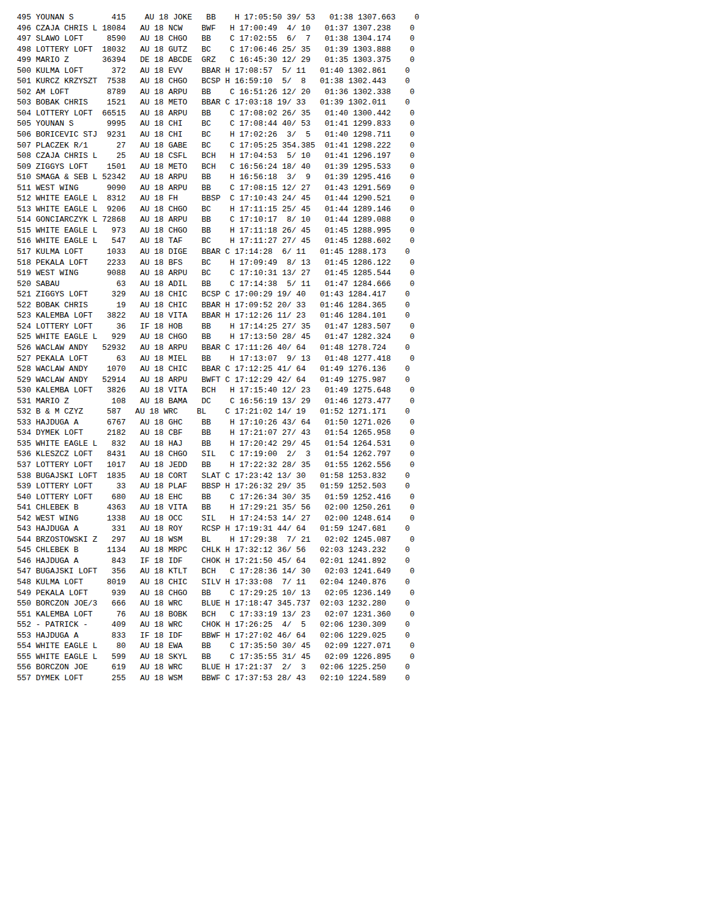495 YOUNAN S        415    AU 18 JOKE   BB    H 17:05:50 39/ 53   01:38 1307.663    0
 496 CZAJA CHRIS L 18084   AU 18 NCW    BWF   H 17:00:49  4/ 10   01:37 1307.238    0
 497 SLAWO LOFT     8590   AU 18 CHGO   BB    C 17:02:55  6/  7   01:38 1304.174    0
 498 LOTTERY LOFT  18032   AU 18 GUTZ   BC    C 17:06:46 25/ 35   01:39 1303.888    0
 499 MARIO Z       36394   DE 18 ABCDE  GRZ   C 16:45:30 12/ 29   01:35 1303.375    0
 500 KULMA LOFT      372   AU 18 EVV    BBAR H 17:08:57  5/ 11   01:40 1302.861    0
 501 KURCZ KRZYSZT  7538   AU 18 CHGO   BCSP H 16:59:10  5/  8   01:38 1302.443    0
 502 AM LOFT        8789   AU 18 ARPU   BB    C 16:51:26 12/ 20   01:36 1302.338    0
 503 BOBAK CHRIS    1521   AU 18 METO   BBAR C 17:03:18 19/ 33   01:39 1302.011    0
 504 LOTTERY LOFT  66515   AU 18 ARPU   BB    C 17:08:02 26/ 35   01:40 1300.442    0
 505 YOUNAN S       9995   AU 18 CHI    BC    C 17:08:44 40/ 53   01:41 1299.833    0
 506 BORICEVIC STJ  9231   AU 18 CHI    BC    H 17:02:26  3/  5   01:40 1298.711    0
 507 PLACZEK R/1      27   AU 18 GABE   BC    C 17:05:25 354.385  01:41 1298.222    0
 508 CZAJA CHRIS L    25   AU 18 CSFL   BCH   H 17:04:53  5/ 10   01:41 1296.197    0
 509 ZIGGYS LOFT    1501   AU 18 METO   BCH   C 16:56:24 18/ 40   01:39 1295.533    0
 510 SMAGA & SEB L 52342   AU 18 ARPU   BB    H 16:56:18  3/  9   01:39 1295.416    0
 511 WEST WING      9090   AU 18 ARPU   BB    C 17:08:15 12/ 27   01:43 1291.569    0
 512 WHITE EAGLE L  8312   AU 18 FH     BBSP  C 17:10:43 24/ 45   01:44 1290.521    0
 513 WHITE EAGLE L  9206   AU 18 CHGO   BC    H 17:11:15 25/ 45   01:44 1289.146    0
 514 GONCIARCZYK L 72868   AU 18 ARPU   BB    C 17:10:17  8/ 10   01:44 1289.088    0
 515 WHITE EAGLE L   973   AU 18 CHGO   BB    H 17:11:18 26/ 45   01:45 1288.995    0
 516 WHITE EAGLE L   547   AU 18 TAF    BC    H 17:11:27 27/ 45   01:45 1288.602    0
 517 KULMA LOFT     1033   AU 18 DIGE   BBAR C 17:14:28  6/ 11   01:45 1288.173    0
 518 PEKALA LOFT    2233   AU 18 BFS    BC    H 17:09:49  8/ 13   01:45 1286.122    0
 519 WEST WING      9088   AU 18 ARPU   BC    C 17:10:31 13/ 27   01:45 1285.544    0
 520 SABAU            63   AU 18 ADIL   BB    C 17:14:38  5/ 11   01:47 1284.666    0
 521 ZIGGYS LOFT     329   AU 18 CHIC   BCSP C 17:00:29 19/ 40   01:43 1284.417    0
 522 BOBAK CHRIS      19   AU 18 CHIC   BBAR H 17:09:52 20/ 33   01:46 1284.365    0
 523 KALEMBA LOFT   3822   AU 18 VITA   BBAR H 17:12:26 11/ 23   01:46 1284.101    0
 524 LOTTERY LOFT     36   IF 18 HOB    BB    H 17:14:25 27/ 35   01:47 1283.507    0
 525 WHITE EAGLE L   929   AU 18 CHGO   BB    H 17:13:50 28/ 45   01:47 1282.324    0
 526 WACLAW ANDY   52932   AU 18 ARPU   BBAR C 17:11:26 40/ 64   01:48 1278.724    0
 527 PEKALA LOFT      63   AU 18 MIEL   BB    H 17:13:07  9/ 13   01:48 1277.418    0
 528 WACLAW ANDY    1070   AU 18 CHIC   BBAR C 17:12:25 41/ 64   01:49 1276.136    0
 529 WACLAW ANDY   52914   AU 18 ARPU   BWFT C 17:12:29 42/ 64   01:49 1275.987    0
 530 KALEMBA LOFT   3826   AU 18 VITA   BCH   H 17:15:40 12/ 23   01:49 1275.648    0
 531 MARIO Z         108   AU 18 BAMA   DC    C 16:56:19 13/ 29   01:46 1273.477    0
 532 B & M CZYZ     587   AU 18 WRC    BL    C 17:21:02 14/ 19   01:52 1271.171    0
 533 HAJDUGA A      6767   AU 18 GHC    BB    H 17:10:26 43/ 64   01:50 1271.026    0
 534 DYMEK LOFT     2182   AU 18 CBF    BB    H 17:21:07 27/ 43   01:54 1265.958    0
 535 WHITE EAGLE L   832   AU 18 HAJ    BB    H 17:20:42 29/ 45   01:54 1264.531    0
 536 KLESZCZ LOFT   8431   AU 18 CHGO   SIL   C 17:19:00  2/  3   01:54 1262.797    0
 537 LOTTERY LOFT   1017   AU 18 JEDD   BB    H 17:22:32 28/ 35   01:55 1262.556    0
 538 BUGAJSKI LOFT  1835   AU 18 CORT   SLAT C 17:23:42 13/ 30   01:58 1253.832    0
 539 LOTTERY LOFT     33   AU 18 PLAF   BBSP H 17:26:32 29/ 35   01:59 1252.503    0
 540 LOTTERY LOFT    680   AU 18 EHC    BB    C 17:26:34 30/ 35   01:59 1252.416    0
 541 CHLEBEK B      4363   AU 18 VITA   BB    H 17:29:21 35/ 56   02:00 1250.261    0
 542 WEST WING      1338   AU 18 OCC    SIL   H 17:24:53 14/ 27   02:00 1248.614    0
 543 HAJDUGA A       331   AU 18 ROY    RCSP H 17:19:31 44/ 64   01:59 1247.681    0
 544 BRZOSTOWSKI Z   297   AU 18 WSM    BL    H 17:29:38  7/ 21   02:02 1245.087    0
 545 CHLEBEK B      1134   AU 18 MRPC   CHLK H 17:32:12 36/ 56   02:03 1243.232    0
 546 HAJDUGA A       843   IF 18 IDF    CHOK H 17:21:50 45/ 64   02:01 1241.892    0
 547 BUGAJSKI LOFT   356   AU 18 KTLT   BCH   C 17:28:36 14/ 30   02:03 1241.649    0
 548 KULMA LOFT     8019   AU 18 CHIC   SILV H 17:33:08  7/ 11   02:04 1240.876    0
 549 PEKALA LOFT     939   AU 18 CHGO   BB    C 17:29:25 10/ 13   02:05 1236.149    0
 550 BORCZON JOE/3   666   AU 18 WRC    BLUE H 17:18:47 345.737  02:03 1232.280    0
 551 KALEMBA LOFT     76   AU 18 BOBK   BCH   C 17:33:19 13/ 23   02:07 1231.360    0
 552 - PATRICK -     409   AU 18 WRC    CHOK H 17:26:25  4/  5   02:06 1230.309    0
 553 HAJDUGA A       833   IF 18 IDF    BBWF H 17:27:02 46/ 64   02:06 1229.025    0
 554 WHITE EAGLE L    80   AU 18 EWA    BB    C 17:35:50 30/ 45   02:09 1227.071    0
 555 WHITE EAGLE L   599   AU 18 SKYL   BB    C 17:35:55 31/ 45   02:09 1226.895    0
 556 BORCZON JOE     619   AU 18 WRC    BLUE H 17:21:37  2/  3   02:06 1225.250    0
 557 DYMEK LOFT      255   AU 18 WSM    BBWF C 17:37:53 28/ 43   02:10 1224.589    0